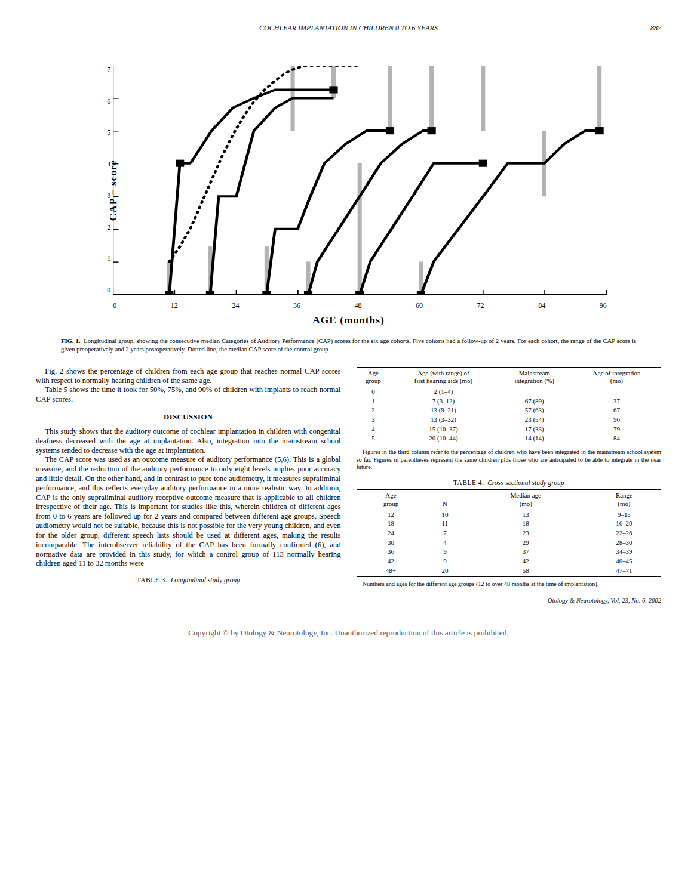COCHLEAR IMPLANTATION IN CHILDREN 0 TO 6 YEARS 887
CAP − score
76543210
01224364860728496
AGE (months)
FIG. 1. Longitudinal group, showing the consecutive median Categories of Auditory Performance (CAP) scores for the six age cohorts. Five cohorts had a follow-up of 2 years. For each cohort, the range of the CAP score is given preoperatively and 2 years postoperatively. Dotted line, the median CAP score of the control group.
Fig. 2 shows the percentage of children from each age group that reaches normal CAP scores with respect to normally hearing children of the same age.
Table 5 shows the time it took for 50%, 75%, and 90% of children with implants to reach normal CAP scores.
Discussion
This study shows that the auditory outcome of cochlear implantation in children with congenital deafness decreased with the age at implantation. Also, integration into the mainstream school systems tended to decrease with the age at implantation.
The CAP score was used as an outcome measure of auditory performance (5,6). This is a global measure, and the reduction of the auditory performance to only eight levels implies poor accuracy and little detail. On the other hand, and in contrast to pure tone audiometry, it measures supraliminal performance, and this reflects everyday auditory performance in a more realistic way. In addition, CAP is the only supraliminal auditory receptive outcome measure that is applicable to all children irrespective of their age. This is important for studies like this, wherein children of different ages from 0 to 6 years are followed up for 2 years and compared between different age groups. Speech audiometry would not be suitable, because this is not possible for the very young children, and even for the older group, different speech lists should be used at different ages, making the results incomparable. The interobserver reliability of the CAP has been formally confirmed (6), and normative data are provided in this study, for which a control group of 113 normally hearing children aged 11 to 32 months were
TABLE 3. Longitudinal study group
| Age group | Age (with range) of first hearing aids (mo) | Mainstream integration (%) | Age of integration (mo) |
| --- | --- | --- | --- |
| 0 | 2 (1–4) | | |
| 1 | 7 (3–12) | 67 (89) | 37 |
| 2 | 13 (9–21) | 57 (63) | 67 |
| 3 | 13 (3–32) | 23 (54) | 96 |
| 4 | 15 (10–37) | 17 (33) | 79 |
| 5 | 20 (10–44) | 14 (14) | 84 |
Figures in the third column refer to the percentage of children who have been integrated in the mainstream school system so far. Figures in parentheses represent the same children plus those who are anticipated to be able to integrate in the near future.
TABLE 4. Cross-sectional study group
| Age group | N | Median age (mo) | Range (mo) |
| --- | --- | --- | --- |
| 12 | 10 | 13 | 9–15 |
| 18 | 11 | 18 | 16–20 |
| 24 | 7 | 23 | 22–26 |
| 30 | 4 | 29 | 28–30 |
| 36 | 9 | 37 | 34–39 |
| 42 | 9 | 42 | 40–45 |
| 48+ | 20 | 58 | 47–71 |
Numbers and ages for the different age groups (12 to over 48 months at the time of implantation).
Otology & Neurotology, Vol. 23, No. 6, 2002
Copyright © by Otology & Neurotology, Inc. Unauthorized reproduction of this article is prohibited.